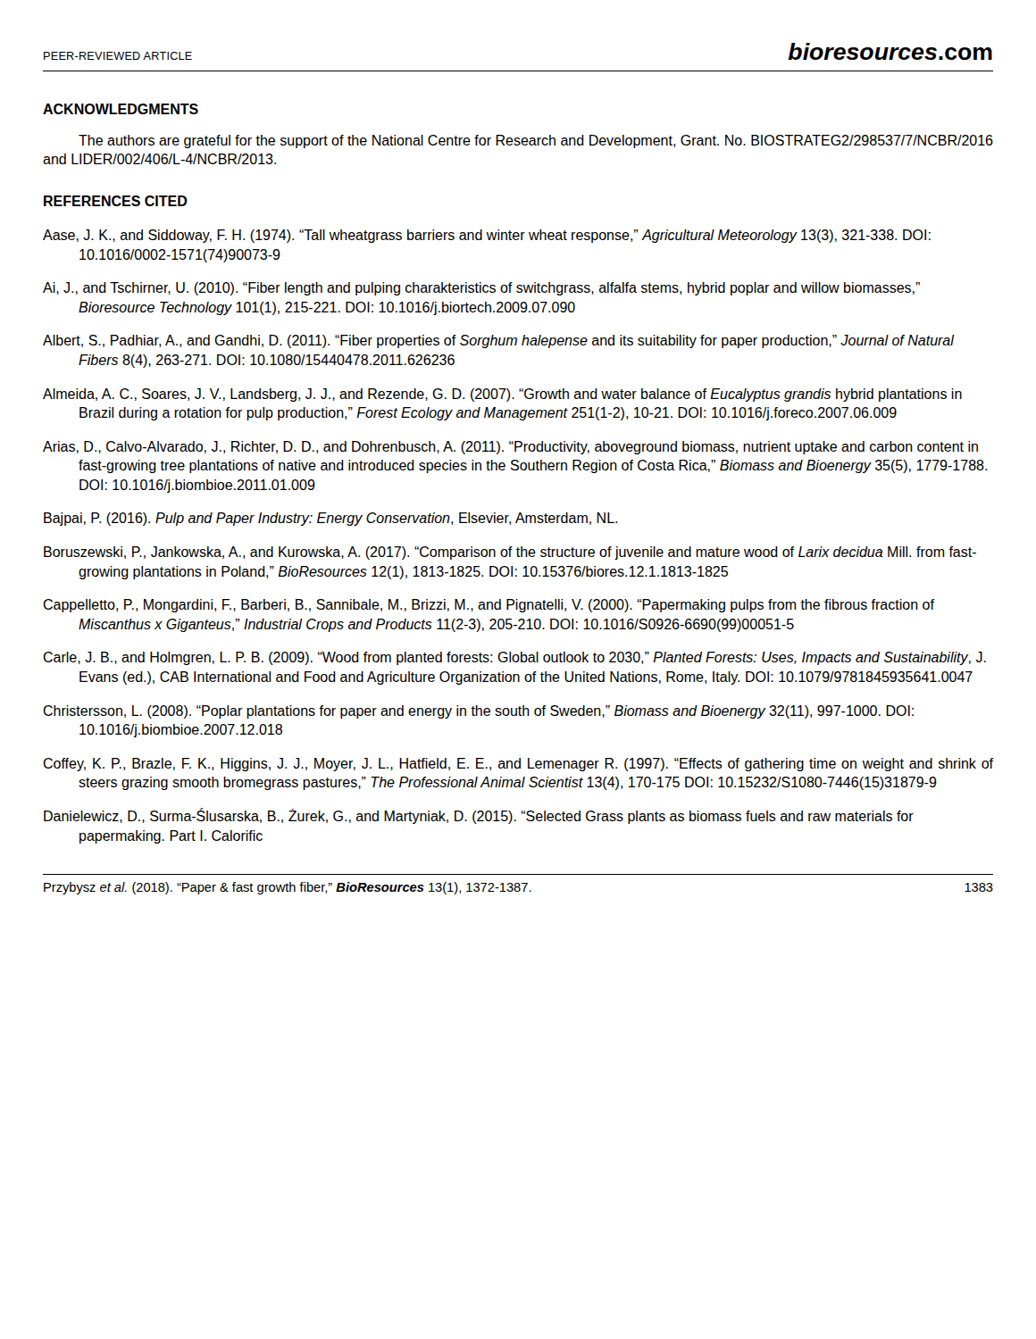PEER-REVIEWED ARTICLE
bioresources.com
ACKNOWLEDGMENTS
The authors are grateful for the support of the National Centre for Research and Development, Grant. No. BIOSTRATEG2/298537/7/NCBR/2016 and LIDER/002/406/L-4/NCBR/2013.
REFERENCES CITED
Aase, J. K., and Siddoway, F. H. (1974). “Tall wheatgrass barriers and winter wheat response,” Agricultural Meteorology 13(3), 321-338. DOI: 10.1016/0002-1571(74)90073-9
Ai, J., and Tschirner, U. (2010). “Fiber length and pulping charakteristics of switchgrass, alfalfa stems, hybrid poplar and willow biomasses,” Bioresource Technology 101(1), 215-221. DOI: 10.1016/j.biortech.2009.07.090
Albert, S., Padhiar, A., and Gandhi, D. (2011). “Fiber properties of Sorghum halepense and its suitability for paper production,” Journal of Natural Fibers 8(4), 263-271. DOI: 10.1080/15440478.2011.626236
Almeida, A. C., Soares, J. V., Landsberg, J. J., and Rezende, G. D. (2007). “Growth and water balance of Eucalyptus grandis hybrid plantations in Brazil during a rotation for pulp production,” Forest Ecology and Management 251(1-2), 10-21. DOI: 10.1016/j.foreco.2007.06.009
Arias, D., Calvo-Alvarado, J., Richter, D. D., and Dohrenbusch, A. (2011). “Productivity, aboveground biomass, nutrient uptake and carbon content in fast-growing tree plantations of native and introduced species in the Southern Region of Costa Rica,” Biomass and Bioenergy 35(5), 1779-1788. DOI: 10.1016/j.biombioe.2011.01.009
Bajpai, P. (2016). Pulp and Paper Industry: Energy Conservation, Elsevier, Amsterdam, NL.
Boruszewski, P., Jankowska, A., and Kurowska, A. (2017). “Comparison of the structure of juvenile and mature wood of Larix decidua Mill. from fast-growing plantations in Poland,” BioResources 12(1), 1813-1825. DOI: 10.15376/biores.12.1.1813-1825
Cappelletto, P., Mongardini, F., Barberi, B., Sannibale, M., Brizzi, M., and Pignatelli, V. (2000). “Papermaking pulps from the fibrous fraction of Miscanthus x Giganteus,” Industrial Crops and Products 11(2-3), 205-210. DOI: 10.1016/S0926-6690(99)00051-5
Carle, J. B., and Holmgren, L. P. B. (2009). “Wood from planted forests: Global outlook to 2030,” Planted Forests: Uses, Impacts and Sustainability, J. Evans (ed.), CAB International and Food and Agriculture Organization of the United Nations, Rome, Italy. DOI: 10.1079/9781845935641.0047
Christersson, L. (2008). “Poplar plantations for paper and energy in the south of Sweden,” Biomass and Bioenergy 32(11), 997-1000. DOI: 10.1016/j.biombioe.2007.12.018
Coffey, K. P., Brazle, F. K., Higgins, J. J., Moyer, J. L., Hatfield, E. E., and Lemenager R. (1997). “Effects of gathering time on weight and shrink of steers grazing smooth bromegrass pastures,” The Professional Animal Scientist 13(4), 170-175 DOI: 10.15232/S1080-7446(15)31879-9
Danielewicz, D., Surma-Ślusarska, B., Żurek, G., and Martyniak, D. (2015). “Selected Grass plants as biomass fuels and raw materials for papermaking. Part I. Calorific
Przybysz et al. (2018). “Paper & fast growth fiber,” BioResources 13(1), 1372-1387.
1383